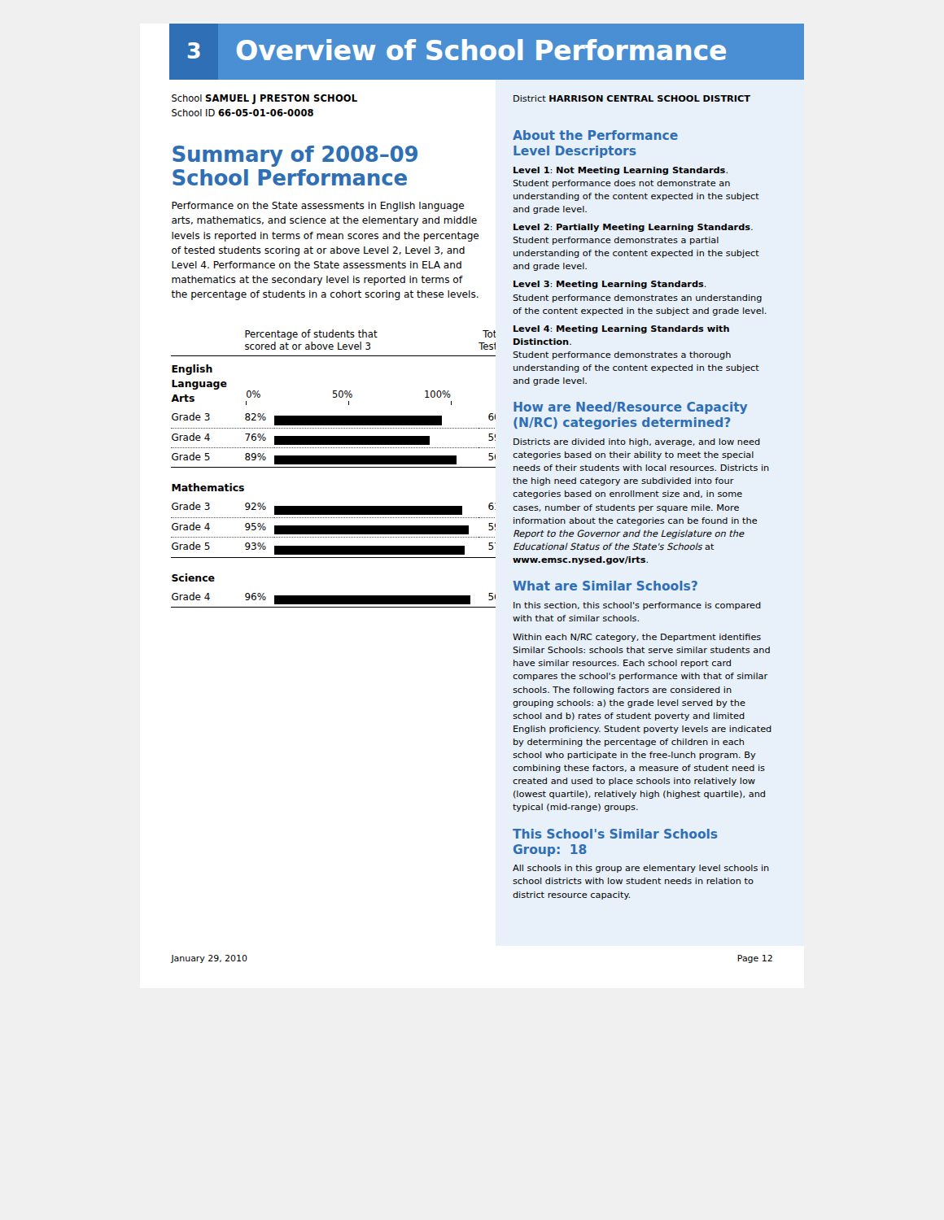3
Overview of School Performance
School SAMUEL J PRESTON SCHOOL
School ID 66-05-01-06-0008
Summary of 2008–09
School Performance
Performance on the State assessments in English language arts, mathematics, and science at the elementary and middle levels is reported in terms of mean scores and the percentage of tested students scoring at or above Level 2, Level 3, and Level 4. Performance on the State assessments in ELA and mathematics at the secondary level is reported in terms of the percentage of students in a cohort scoring at these levels.
| | Percentage of students that scored at or above Level 3 | Total Tested |
| English Language Arts | 0% 50% 100% | |
| Grade 3 | 82% | | 60 |
| Grade 4 | 76% | | 59 |
| Grade 5 | 89% | | 56 |
| Mathematics | |
| Grade 3 | 92% | | 61 |
| Grade 4 | 95% | | 59 |
| Grade 5 | 93% | | 57 |
| Science | |
| Grade 4 | 96% | | 56 |
District HARRISON CENTRAL SCHOOL DISTRICT
About the Performance
Level Descriptors
Level 1: Not Meeting Learning Standards.
Student performance does not demonstrate an understanding of the content expected in the subject and grade level.
Level 2: Partially Meeting Learning Standards.
Student performance demonstrates a partial understanding of the content expected in the subject and grade level.
Level 3: Meeting Learning Standards.
Student performance demonstrates an understanding of the content expected in the subject and grade level.
Level 4: Meeting Learning Standards with Distinction.
Student performance demonstrates a thorough understanding of the content expected in the subject and grade level.
How are Need/Resource Capacity
(N/RC) categories determined?
Districts are divided into high, average, and low need categories based on their ability to meet the special needs of their students with local resources. Districts in the high need category are subdivided into four categories based on enrollment size and, in some cases, number of students per square mile. More information about the categories can be found in the Report to the Governor and the Legislature on the Educational Status of the State's Schools at www.emsc.nysed.gov/irts.
What are Similar Schools?
In this section, this school's performance is compared with that of similar schools.
Within each N/RC category, the Department identifies Similar Schools: schools that serve similar students and have similar resources. Each school report card compares the school's performance with that of similar schools. The following factors are considered in grouping schools: a) the grade level served by the school and b) rates of student poverty and limited English proficiency. Student poverty levels are indicated by determining the percentage of children in each school who participate in the free-lunch program. By combining these factors, a measure of student need is created and used to place schools into relatively low (lowest quartile), relatively high (highest quartile), and typical (mid-range) groups.
This School's Similar Schools
Group: 18
All schools in this group are elementary level schools in school districts with low student needs in relation to district resource capacity.
January 29, 2010 Page 12